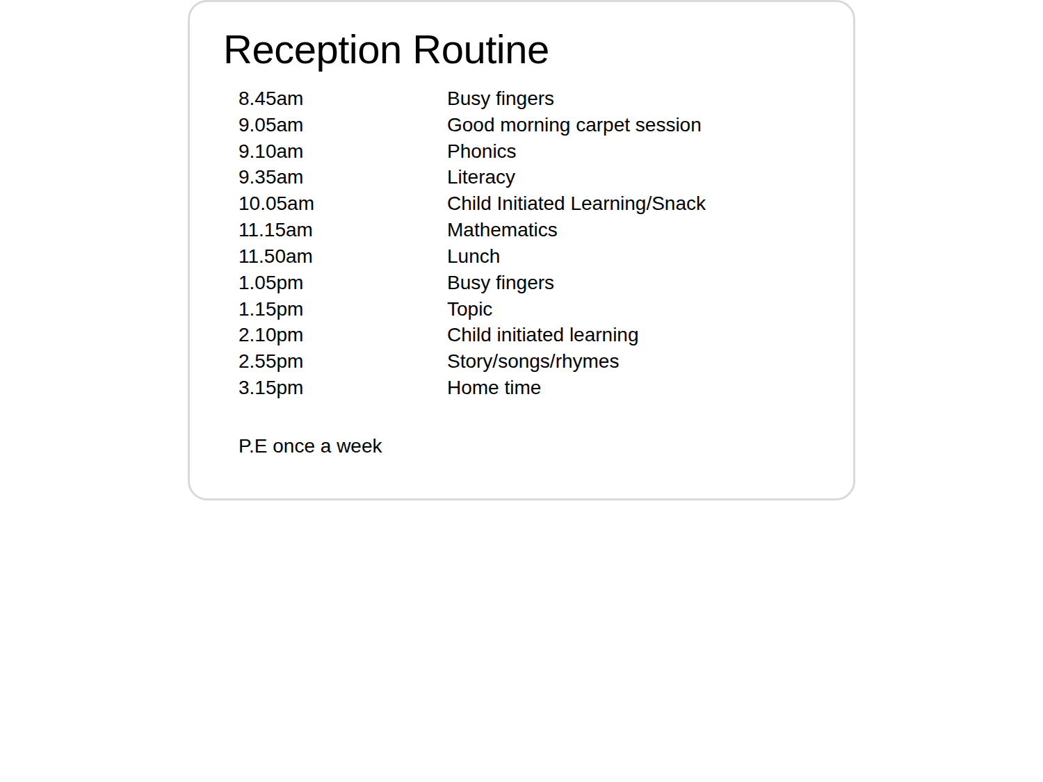Reception Routine
| 8.45am | Busy fingers |
| 9.05am | Good morning carpet session |
| 9.10am | Phonics |
| 9.35am | Literacy |
| 10.05am | Child Initiated Learning/Snack |
| 11.15am | Mathematics |
| 11.50am | Lunch |
| 1.05pm | Busy fingers |
| 1.15pm | Topic |
| 2.10pm | Child initiated learning |
| 2.55pm | Story/songs/rhymes |
| 3.15pm | Home time |
P.E once a week